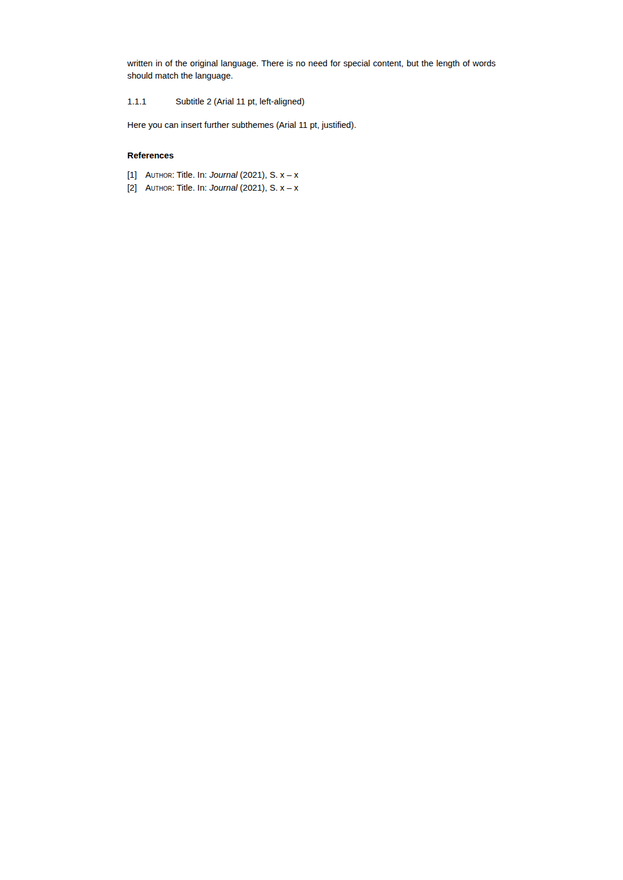written in of the original language. There is no need for special content, but the length of words should match the language.
1.1.1 Subtitle 2 (Arial 11 pt, left-aligned)
Here you can insert further subthemes (Arial 11 pt, justified).
References
[1] Author: Title. In: Journal (2021), S. x – x
[2] Author: Title. In: Journal (2021), S. x – x